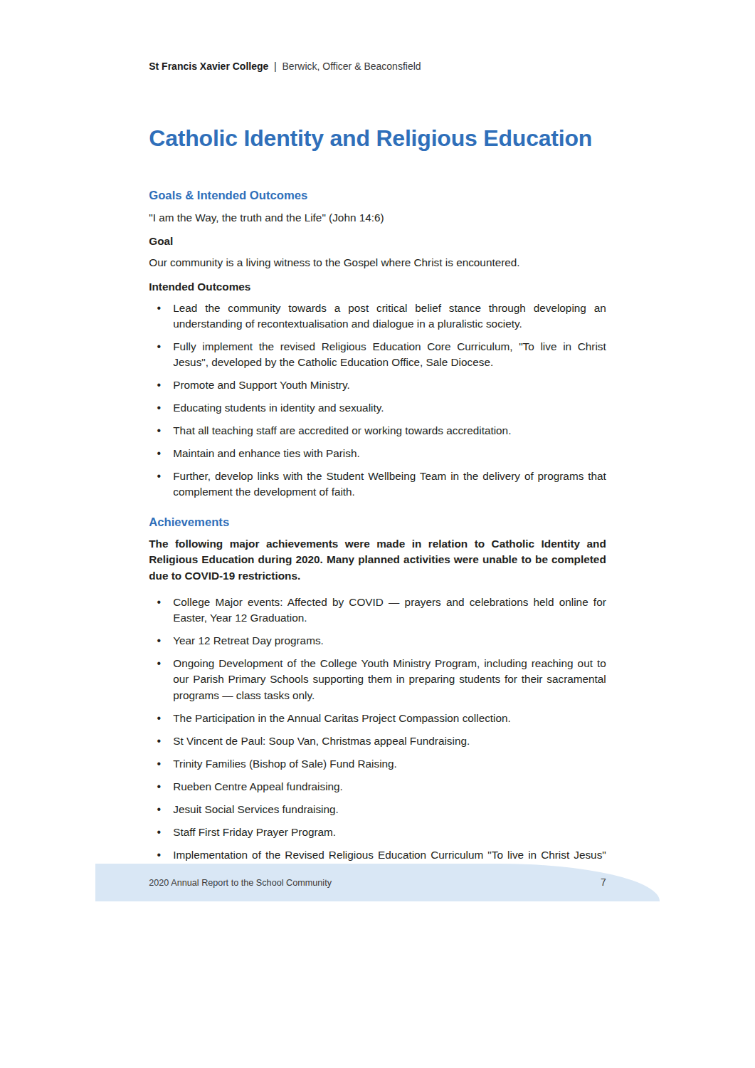St Francis Xavier College | Berwick, Officer & Beaconsfield
Catholic Identity and Religious Education
Goals & Intended Outcomes
"I am the Way, the truth and the Life" (John 14:6)
Goal
Our community is a living witness to the Gospel where Christ is encountered.
Intended Outcomes
Lead the community towards a post critical belief stance through developing an understanding of recontextualisation and dialogue in a pluralistic society.
Fully implement the revised Religious Education Core Curriculum, "To live in Christ Jesus", developed by the Catholic Education Office, Sale Diocese.
Promote and Support Youth Ministry.
Educating students in identity and sexuality.
That all teaching staff are accredited or working towards accreditation.
Maintain and enhance ties with Parish.
Further, develop links with the Student Wellbeing Team in the delivery of programs that complement the development of faith.
Achievements
The following major achievements were made in relation to Catholic Identity and Religious Education during 2020. Many planned activities were unable to be completed due to COVID-19 restrictions.
College Major events: Affected by COVID — prayers and celebrations held online for Easter, Year 12 Graduation.
Year 12 Retreat Day programs.
Ongoing Development of the College Youth Ministry Program, including reaching out to our Parish Primary Schools supporting them in preparing students for their sacramental programs — class tasks only.
The Participation in the Annual Caritas Project Compassion collection.
St Vincent de Paul: Soup Van, Christmas appeal Fundraising.
Trinity Families (Bishop of Sale) Fund Raising.
Rueben Centre Appeal fundraising.
Jesuit Social Services fundraising.
Staff First Friday Prayer Program.
Implementation of the Revised Religious Education Curriculum "To live in Christ Jesus" for the Diocese of Sale.
Staff Religious Education Professional Learning Day — online units.
2020 Annual Report to the School Community
7